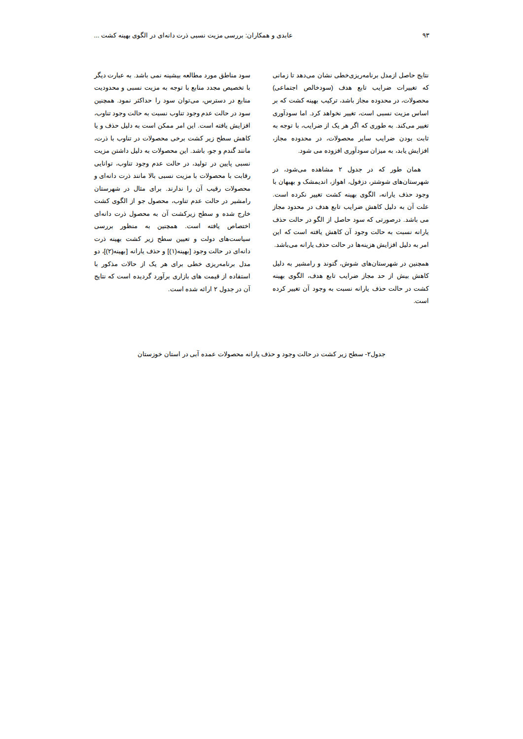۹۳ عابدی و همکاران: بررسی مزیت نسبی ذرت دانه‌ای در الگوی بهینه کشت ...
نتایج حاصل ازمدل برنامه‌ریزی‌خطی نشان می‌دهد تا زمانی که تغییرات ضرایب تابع هدف (سودخالص اجتماعی) محصولات، در محدوده مجاز باشد، ترکیب بهینه کشت که بر اساس مزیت نسبی است، تغییر نخواهد کرد. اما سودآوری تغییر می‌کند. به طوری که اگر هر یک از ضرایب، با توجه به ثابت بودن ضرایب سایر محصولات، در محدوده مجاز، افزایش یابد، به میزان سودآوری افزوده می شود.
همان طور که در جدول ۲ مشاهده می‌شود، در شهرستان‌های شوشتر، دزفول، اهواز، اندیمشک و بهبهان با وجود حذف یارانه، الگوی بهینه کشت تغییر نکرده است. علت آن به دلیل کاهش ضرایب تابع هدف در محدود مجاز می باشد. درصورتی که سود حاصل از الگو در حالت حذف یارانه نسبت به حالت وجود آن کاهش یافته است که این امر به دلیل افزایش هزینه‌ها در حالت حذف یارانه می‌باشد.
همچنین در شهرستان‌های شوش، گتوند و رامشیر به دلیل کاهش بیش از حد مجاز ضرایب تابع هدف، الگوی بهینه کشت در حالت حذف یارانه نسبت به وجود آن تغییر کرده است.
سود مناطق مورد مطالعه بیشینه نمی باشد. به عبارت دیگر با تخصیص مجدد منابع با توجه به مزیت نسبی و محدودیت منابع در دسترس، می‌توان سود را حداکثر نمود. همچنین سود در حالت عدم وجود تناوب نسبت به حالت وجود تناوب، افزایش یافته است. این امر ممکن است به دلیل حذف و یا کاهش سطح زیر کشت برخی محصولات در تناوب با ذرت، مانند گندم و جو، باشد. این محصولات به دلیل داشتن مزیت نسبی پایین در تولید، در حالت عدم وجود تناوب، توانایی رقابت با محصولات با مزیت نسبی بالا مانند ذرت دانه‌ای و محصولات رقیب آن را ندارند. برای مثال در شهرستان رامشیر در حالت عدم تناوب، محصول جو از الگوی کشت خارج شده و سطح زیرکشت آن به محصول ذرت دانه‌ای اختصاص یافته است. همچنین به منظور بررسی سیاست‌های دولت و تعیین سطح زیر کشت بهینه ذرت دانه‌ای در حالت وجود [بهینه(۱)] و حذف یارانه [بهینه(۲)]، دو مدل برنامه‌ریزی خطی برای هر یک از حالات مذکور با استفاده از قیمت های بازاری برآورد گردیده است که نتایج آن در جدول ۲ ارائه شده است.
جدول۲- سطح زیر کشت در حالت وجود و حذف یارانه محصولات عمده آبی در استان خوزستان